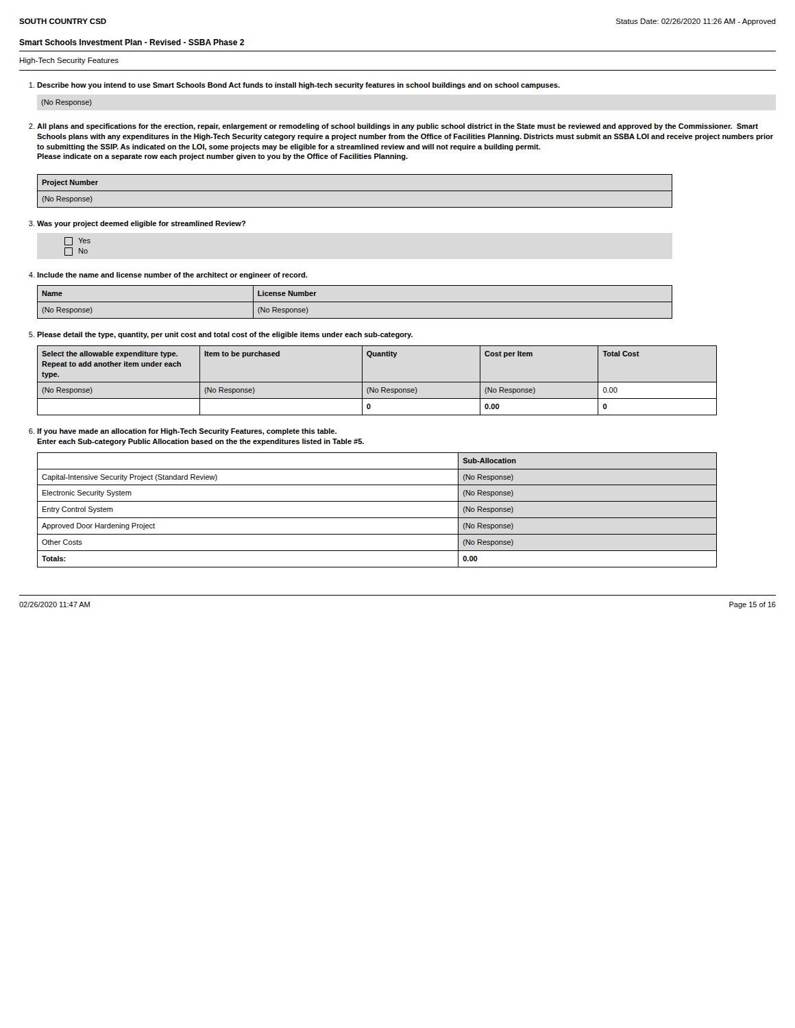SOUTH COUNTRY CSD
Status Date: 02/26/2020 11:26 AM - Approved
Smart Schools Investment Plan - Revised - SSBA Phase 2
High-Tech Security Features
Describe how you intend to use Smart Schools Bond Act funds to install high-tech security features in school buildings and on school campuses.
(No Response)
All plans and specifications for the erection, repair, enlargement or remodeling of school buildings in any public school district in the State must be reviewed and approved by the Commissioner. Smart Schools plans with any expenditures in the High-Tech Security category require a project number from the Office of Facilities Planning. Districts must submit an SSBA LOI and receive project numbers prior to submitting the SSIP. As indicated on the LOI, some projects may be eligible for a streamlined review and will not require a building permit.
Please indicate on a separate row each project number given to you by the Office of Facilities Planning.
| Project Number |
| --- |
| (No Response) |
Was your project deemed eligible for streamlined Review?
Yes
No
Include the name and license number of the architect or engineer of record.
| Name | License Number |
| --- | --- |
| (No Response) | (No Response) |
Please detail the type, quantity, per unit cost and total cost of the eligible items under each sub-category.
| Select the allowable expenditure type. Repeat to add another item under each type. | Item to be purchased | Quantity | Cost per Item | Total Cost |
| --- | --- | --- | --- | --- |
| (No Response) | (No Response) | (No Response) | (No Response) | 0.00 |
| | | 0 | 0.00 | 0 |
If you have made an allocation for High-Tech Security Features, complete this table.
Enter each Sub-category Public Allocation based on the the expenditures listed in Table #5.
| | Sub-Allocation |
| --- | --- |
| Capital-Intensive Security Project (Standard Review) | (No Response) |
| Electronic Security System | (No Response) |
| Entry Control System | (No Response) |
| Approved Door Hardening Project | (No Response) |
| Other Costs | (No Response) |
| Totals: | 0.00 |
02/26/2020 11:47 AM
Page 15 of 16